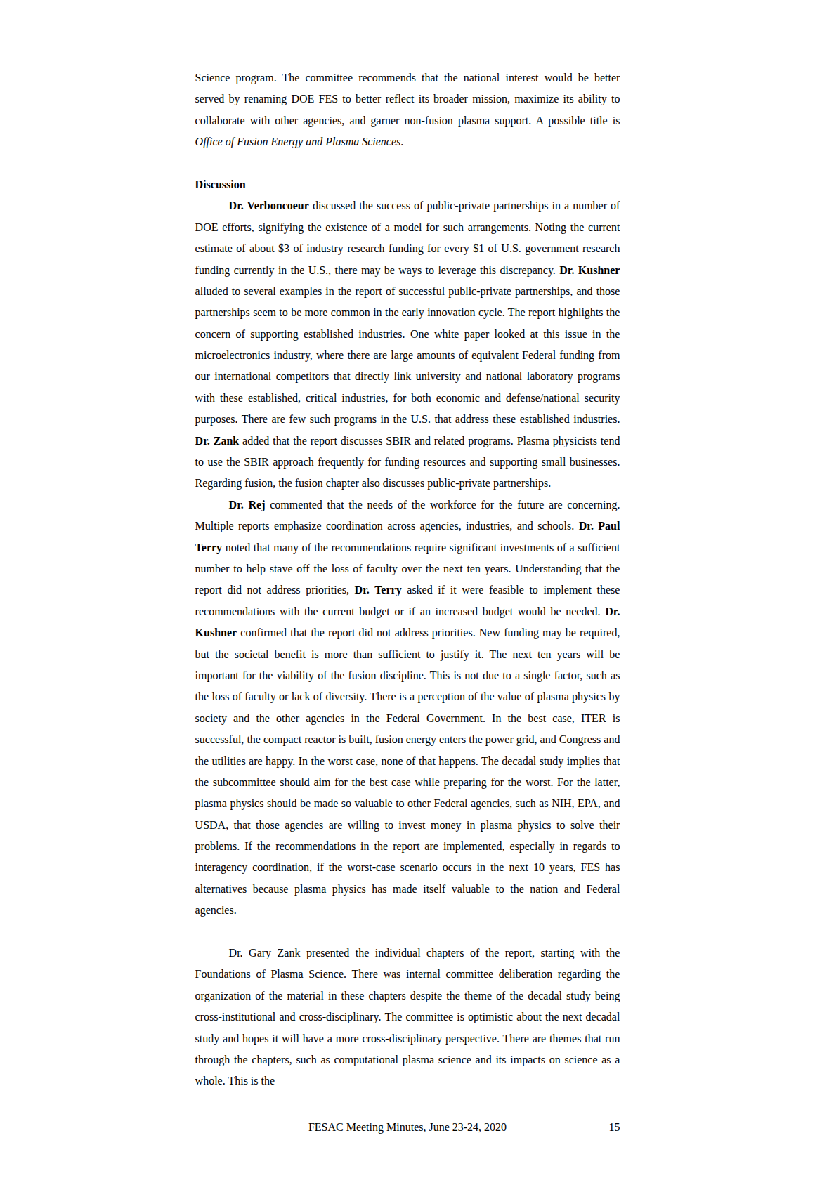Science program. The committee recommends that the national interest would be better served by renaming DOE FES to better reflect its broader mission, maximize its ability to collaborate with other agencies, and garner non-fusion plasma support. A possible title is Office of Fusion Energy and Plasma Sciences.
Discussion
Dr. Verboncoeur discussed the success of public-private partnerships in a number of DOE efforts, signifying the existence of a model for such arrangements. Noting the current estimate of about $3 of industry research funding for every $1 of U.S. government research funding currently in the U.S., there may be ways to leverage this discrepancy. Dr. Kushner alluded to several examples in the report of successful public-private partnerships, and those partnerships seem to be more common in the early innovation cycle. The report highlights the concern of supporting established industries. One white paper looked at this issue in the microelectronics industry, where there are large amounts of equivalent Federal funding from our international competitors that directly link university and national laboratory programs with these established, critical industries, for both economic and defense/national security purposes. There are few such programs in the U.S. that address these established industries. Dr. Zank added that the report discusses SBIR and related programs. Plasma physicists tend to use the SBIR approach frequently for funding resources and supporting small businesses. Regarding fusion, the fusion chapter also discusses public-private partnerships.
Dr. Rej commented that the needs of the workforce for the future are concerning. Multiple reports emphasize coordination across agencies, industries, and schools. Dr. Paul Terry noted that many of the recommendations require significant investments of a sufficient number to help stave off the loss of faculty over the next ten years. Understanding that the report did not address priorities, Dr. Terry asked if it were feasible to implement these recommendations with the current budget or if an increased budget would be needed. Dr. Kushner confirmed that the report did not address priorities. New funding may be required, but the societal benefit is more than sufficient to justify it. The next ten years will be important for the viability of the fusion discipline. This is not due to a single factor, such as the loss of faculty or lack of diversity. There is a perception of the value of plasma physics by society and the other agencies in the Federal Government. In the best case, ITER is successful, the compact reactor is built, fusion energy enters the power grid, and Congress and the utilities are happy. In the worst case, none of that happens. The decadal study implies that the subcommittee should aim for the best case while preparing for the worst. For the latter, plasma physics should be made so valuable to other Federal agencies, such as NIH, EPA, and USDA, that those agencies are willing to invest money in plasma physics to solve their problems. If the recommendations in the report are implemented, especially in regards to interagency coordination, if the worst-case scenario occurs in the next 10 years, FES has alternatives because plasma physics has made itself valuable to the nation and Federal agencies.
Dr. Gary Zank presented the individual chapters of the report, starting with the Foundations of Plasma Science. There was internal committee deliberation regarding the organization of the material in these chapters despite the theme of the decadal study being cross-institutional and cross-disciplinary. The committee is optimistic about the next decadal study and hopes it will have a more cross-disciplinary perspective. There are themes that run through the chapters, such as computational plasma science and its impacts on science as a whole. This is the
FESAC Meeting Minutes, June 23-24, 2020 15